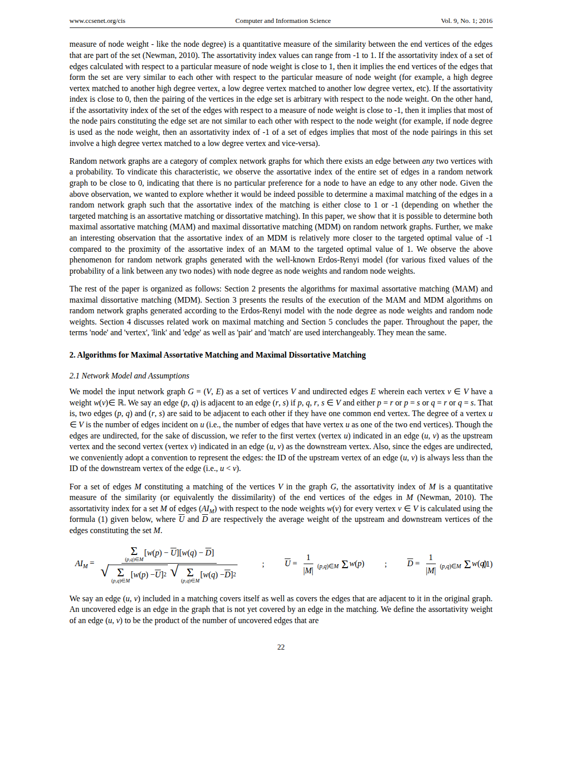www.ccsenet.org/cis Computer and Information Science Vol. 9, No. 1; 2016
measure of node weight - like the node degree) is a quantitative measure of the similarity between the end vertices of the edges that are part of the set (Newman, 2010). The assortativity index values can range from -1 to 1. If the assortativity index of a set of edges calculated with respect to a particular measure of node weight is close to 1, then it implies the end vertices of the edges that form the set are very similar to each other with respect to the particular measure of node weight (for example, a high degree vertex matched to another high degree vertex, a low degree vertex matched to another low degree vertex, etc). If the assortativity index is close to 0, then the pairing of the vertices in the edge set is arbitrary with respect to the node weight. On the other hand, if the assortativity index of the set of the edges with respect to a measure of node weight is close to -1, then it implies that most of the node pairs constituting the edge set are not similar to each other with respect to the node weight (for example, if node degree is used as the node weight, then an assortativity index of -1 of a set of edges implies that most of the node pairings in this set involve a high degree vertex matched to a low degree vertex and vice-versa).
Random network graphs are a category of complex network graphs for which there exists an edge between any two vertices with a probability. To vindicate this characteristic, we observe the assortative index of the entire set of edges in a random network graph to be close to 0, indicating that there is no particular preference for a node to have an edge to any other node. Given the above observation, we wanted to explore whether it would be indeed possible to determine a maximal matching of the edges in a random network graph such that the assortative index of the matching is either close to 1 or -1 (depending on whether the targeted matching is an assortative matching or dissortative matching). In this paper, we show that it is possible to determine both maximal assortative matching (MAM) and maximal dissortative matching (MDM) on random network graphs. Further, we make an interesting observation that the assortative index of an MDM is relatively more closer to the targeted optimal value of -1 compared to the proximity of the assortative index of an MAM to the targeted optimal value of 1. We observe the above phenomenon for random network graphs generated with the well-known Erdos-Renyi model (for various fixed values of the probability of a link between any two nodes) with node degree as node weights and random node weights.
The rest of the paper is organized as follows: Section 2 presents the algorithms for maximal assortative matching (MAM) and maximal dissortative matching (MDM). Section 3 presents the results of the execution of the MAM and MDM algorithms on random network graphs generated according to the Erdos-Renyi model with the node degree as node weights and random node weights. Section 4 discusses related work on maximal matching and Section 5 concludes the paper. Throughout the paper, the terms 'node' and 'vertex', 'link' and 'edge' as well as 'pair' and 'match' are used interchangeably. They mean the same.
2. Algorithms for Maximal Assortative Matching and Maximal Dissortative Matching
2.1 Network Model and Assumptions
We model the input network graph G = (V, E) as a set of vertices V and undirected edges E wherein each vertex v ∈ V have a weight w(v)∈ ℝ. We say an edge (p, q) is adjacent to an edge (r, s) if p, q, r, s ∈ V and either p = r or p = s or q = r or q = s. That is, two edges (p, q) and (r, s) are said to be adjacent to each other if they have one common end vertex. The degree of a vertex u ∈ V is the number of edges incident on u (i.e., the number of edges that have vertex u as one of the two end vertices). Though the edges are undirected, for the sake of discussion, we refer to the first vertex (vertex u) indicated in an edge (u, v) as the upstream vertex and the second vertex (vertex v) indicated in an edge (u, v) as the downstream vertex. Also, since the edges are undirected, we conveniently adopt a convention to represent the edges: the ID of the upstream vertex of an edge (u, v) is always less than the ID of the downstream vertex of the edge (i.e., u < v).
For a set of edges M constituting a matching of the vertices V in the graph G, the assortativity index of M is a quantitative measure of the similarity (or equivalently the dissimilarity) of the end vertices of the edges in M (Newman, 2010). The assortativity index for a set M of edges (AIM) with respect to the node weights w(v) for every vertex v ∈ V is calculated using the formula (1) given below, where U and D are respectively the average weight of the upstream and downstream vertices of the edges constituting the set M.
AIM = Σ(p,q)∈M[w(p) − U][w(q) − D] √Σ(p,q)∈M[w(p) − U]2 √Σ(p,q)∈M[w(q) − D]2 ; U = 1|M|(p,q)∈M Σw(p) ; D = 1|M|(p,q)∈M Σw(q) (1)
We say an edge (u, v) included in a matching covers itself as well as covers the edges that are adjacent to it in the original graph. An uncovered edge is an edge in the graph that is not yet covered by an edge in the matching. We define the assortativity weight of an edge (u, v) to be the product of the number of uncovered edges that are
22